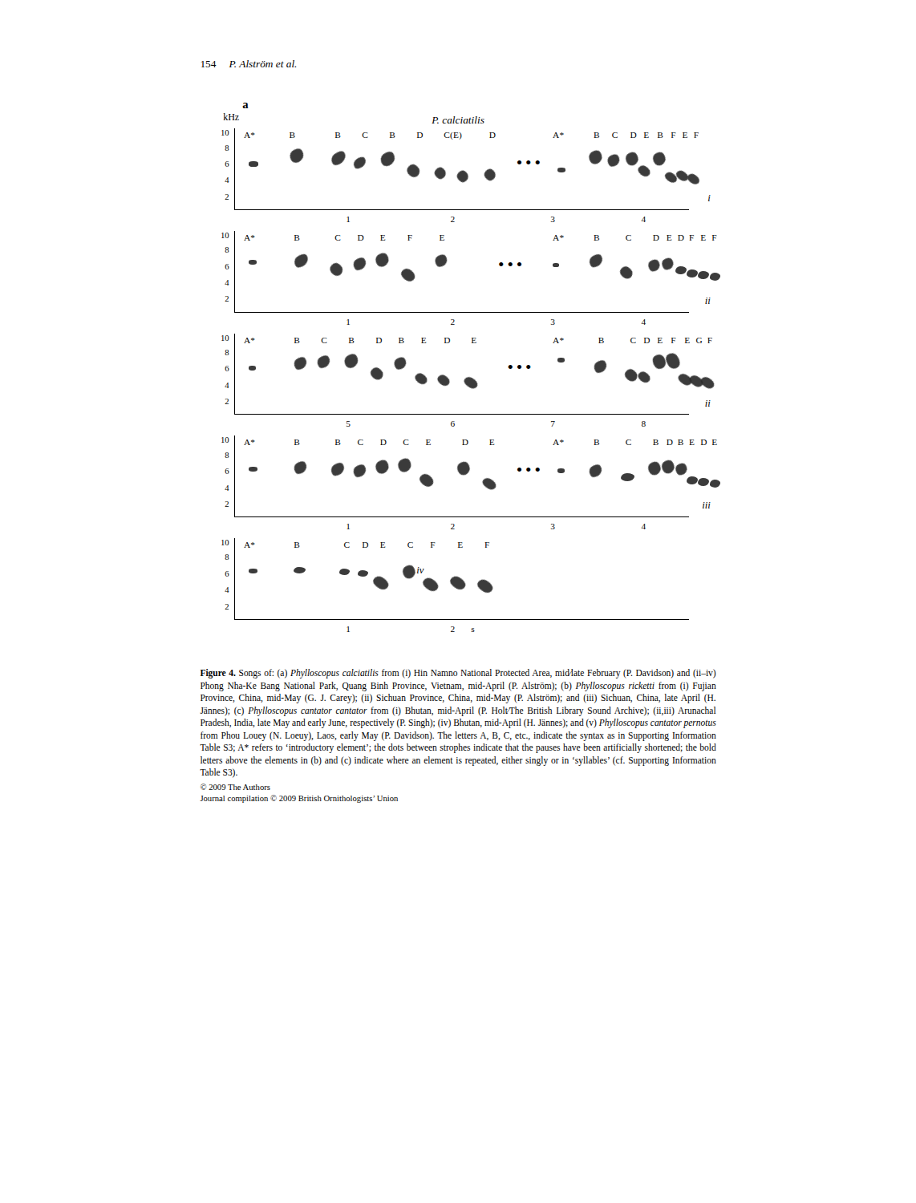154 P. Alström et al.
a
kHz
P. calciatilis
10 8 6 4 2
A* B B C B D C(E) D A* B C D E B F E F
•••
i
1 2 3 4
10 8 6 4 2
A* B C D E F E A* B C D E D F E F
•••
ii
1 2 3 4
10 8 6 4 2
A* B C B D B E D E A* B C D E F E G F
•••
ii
5 6 7 8
10 8 6 4 2
A* B B C D C E D E A* B C B D B E D E
•••
iii
1 2 3 4
10 8 6 4 2
A* B C D E C F E F
iv
1 2 s
Figure 4. Songs of: (a) Phylloscopus calciatilis from (i) Hin Namno National Protected Area, mid∕late February (P. Davidson) and (ii–iv) Phong Nha-Ke Bang National Park, Quang Binh Province, Vietnam, mid-April (P. Alström); (b) Phylloscopus ricketti from (i) Fujian Province, China, mid-May (G. J. Carey); (ii) Sichuan Province, China, mid-May (P. Alström); and (iii) Sichuan, China, late April (H. Jännes); (c) Phylloscopus cantator cantator from (i) Bhutan, mid-April (P. Holt∕The British Library Sound Archive); (ii,iii) Arunachal Pradesh, India, late May and early June, respectively (P. Singh); (iv) Bhutan, mid-April (H. Jännes); and (v) Phylloscopus cantator pernotus from Phou Louey (N. Loeuy), Laos, early May (P. Davidson). The letters A, B, C, etc., indicate the syntax as in Supporting Information Table S3; A* refers to ‘introductory element’; the dots between strophes indicate that the pauses have been artificially shortened; the bold letters above the elements in (b) and (c) indicate where an element is repeated, either singly or in ‘syllables’ (cf. Supporting Information Table S3).
© 2009 The Authors
Journal compilation © 2009 British Ornithologists’ Union